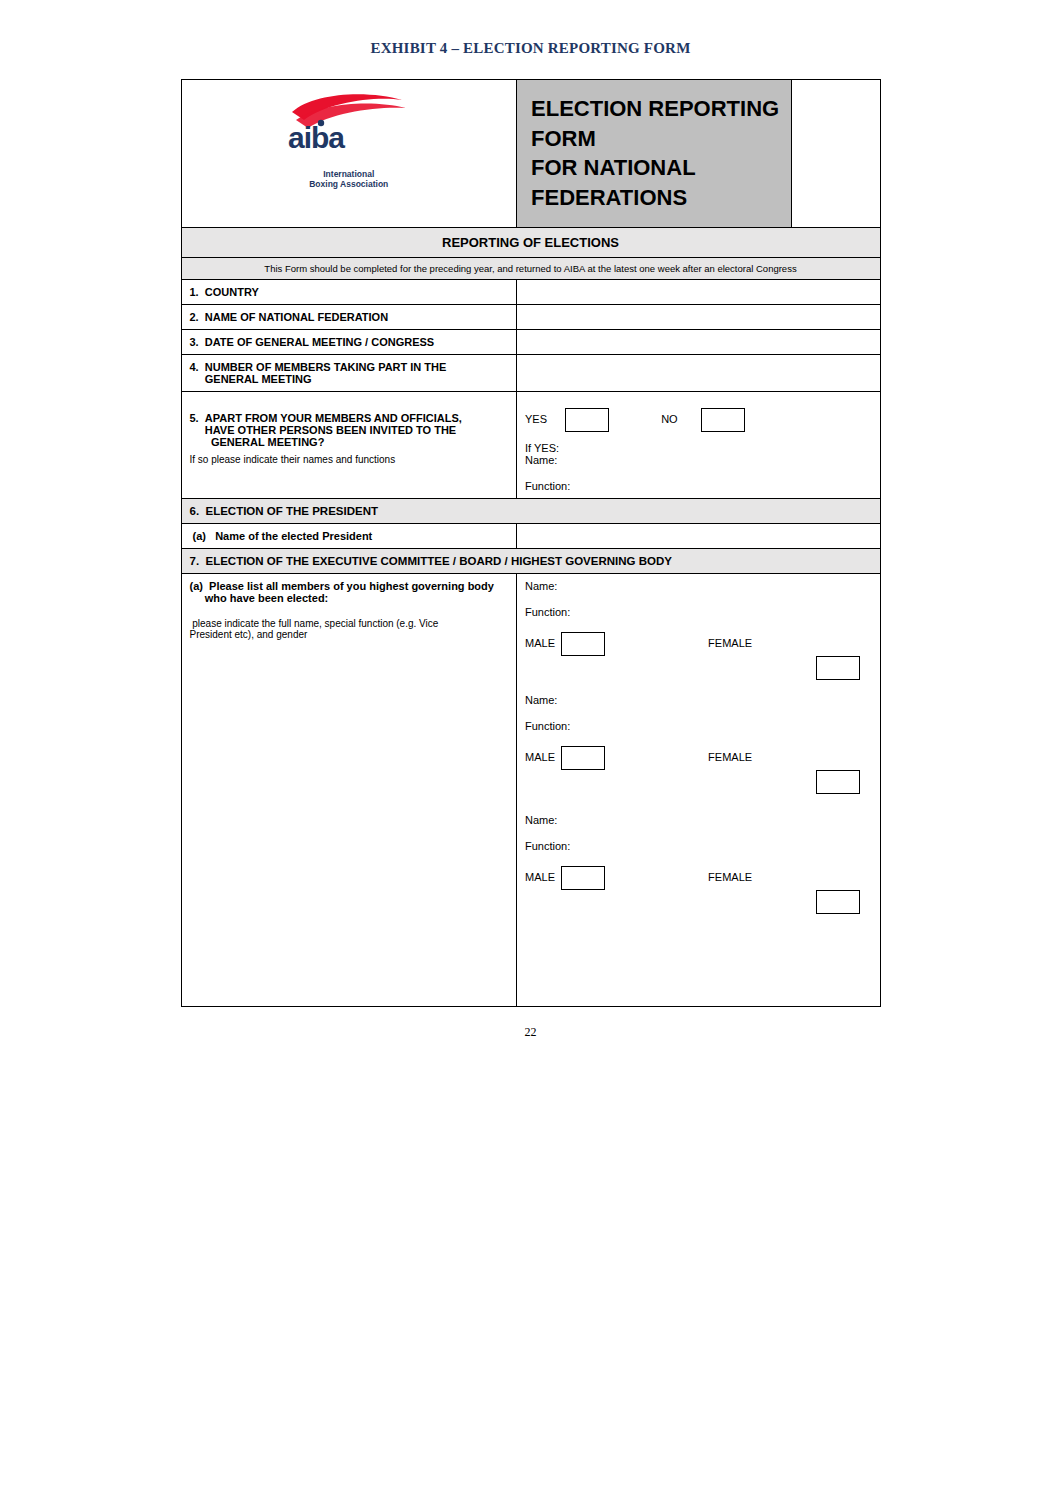EXHIBIT 4 – ELECTION REPORTING FORM
| aiba International Boxing Association | ELECTION REPORTING FORM FOR NATIONAL FEDERATIONS | |
| REPORTING OF ELECTIONS |
| This Form should be completed for the preceding year, and returned to AIBA at the latest one week after an electoral Congress |
| 1. COUNTRY | |
| 2. NAME OF NATIONAL FEDERATION | |
| 3. DATE OF GENERAL MEETING / CONGRESS | |
| 4. NUMBER OF MEMBERS TAKING PART IN THE GENERAL MEETING | |
| 5. APART FROM YOUR MEMBERS AND OFFICIALS, HAVE OTHER PERSONS BEEN INVITED TO THE GENERAL MEETING? If so please indicate their names and functions | YES NO If YES: Name: Function: |
| 6. ELECTION OF THE PRESIDENT |
| (a) Name of the elected President | |
| 7. ELECTION OF THE EXECUTIVE COMMITTEE / BOARD / HIGHEST GOVERNING BODY |
| (a) Please list all members of you highest governing body who have been elected: please indicate the full name, special function (e.g. Vice President etc), and gender | Name: Function: MALE FEMALE Name: Function: MALE FEMALE Name: Function: MALE FEMALE |
22